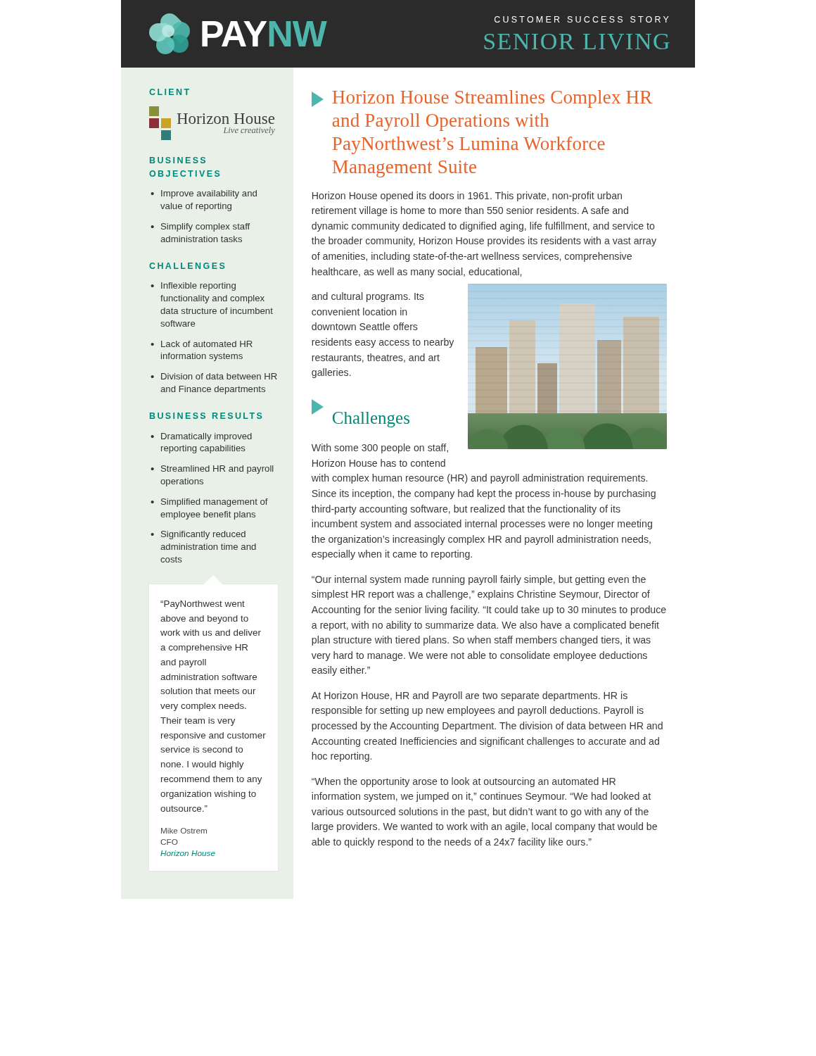PAY NW
Customer Success Story
Senior Living
Client
Horizon House Live creatively
Business Objectives
Improve availability and value of reporting
Simplify complex staff administration tasks
Challenges
Inflexible reporting functionality and complex data structure of incumbent software
Lack of automated HR information systems
Division of data between HR and Finance departments
Business Results
Dramatically improved reporting capabilities
Streamlined HR and payroll operations
Simplified management of employee benefit plans
Significantly reduced administration time and costs
“PayNorthwest went above and beyond to work with us and deliver a comprehensive HR and payroll administration software solution that meets our very complex needs. Their team is very responsive and customer service is second to none. I would highly recommend them to any organization wishing to outsource.”
Mike Ostrem
CFO
Horizon House
Horizon House Streamlines Complex HR and Payroll Operations with PayNorthwest’s Lumina Workforce Management Suite
Horizon House opened its doors in 1961. This private, non-profit urban retirement village is home to more than 550 senior residents. A safe and dynamic community dedicated to dignified aging, life fulfillment, and service to the broader community, Horizon House provides its residents with a vast array of amenities, including state-of-the-art wellness services, comprehensive healthcare, as well as many social, educational,
and cultural programs. Its convenient location in downtown Seattle offers residents easy access to nearby restaurants, theatres, and art galleries.
Challenges
With some 300 people on staff, Horizon House has to contend with complex human resource (HR) and payroll administration requirements. Since its inception, the company had kept the process in-house by purchasing third-party accounting software, but realized that the functionality of its incumbent system and associated internal processes were no longer meeting the organization’s increasingly complex HR and payroll administration needs, especially when it came to reporting.
“Our internal system made running payroll fairly simple, but getting even the simplest HR report was a challenge,” explains Christine Seymour, Director of Accounting for the senior living facility. “It could take up to 30 minutes to produce a report, with no ability to summarize data. We also have a complicated benefit plan structure with tiered plans. So when staff members changed tiers, it was very hard to manage. We were not able to consolidate employee deductions easily either.”
At Horizon House, HR and Payroll are two separate departments. HR is responsible for setting up new employees and payroll deductions. Payroll is processed by the Accounting Department. The division of data between HR and Accounting created Inefficiencies and significant challenges to accurate and ad hoc reporting.
“When the opportunity arose to look at outsourcing an automated HR information system, we jumped on it,” continues Seymour. “We had looked at various outsourced solutions in the past, but didn’t want to go with any of the large providers. We wanted to work with an agile, local company that would be able to quickly respond to the needs of a 24x7 facility like ours.”